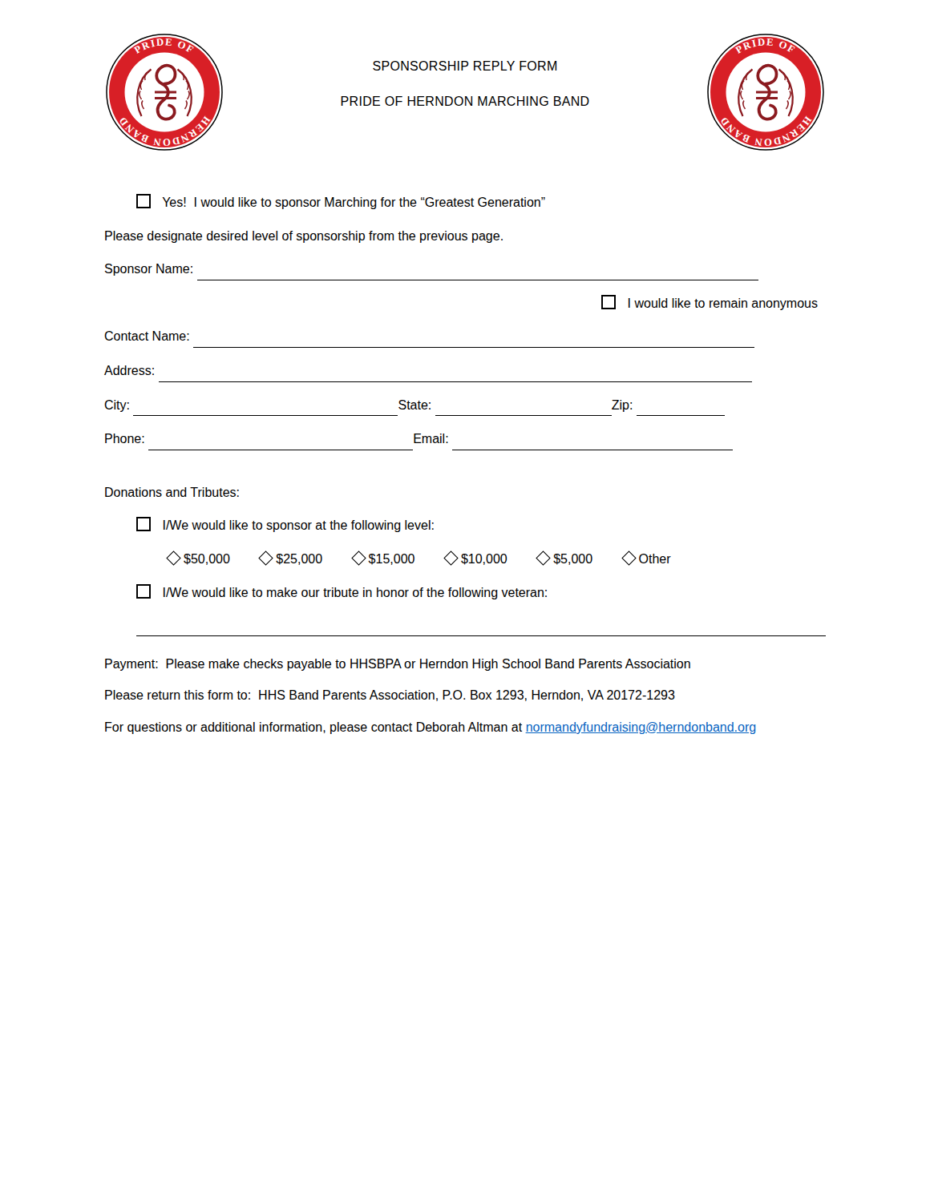PRIDE OF HERNDON BAND
SPONSORSHIP REPLY FORM
PRIDE OF HERNDON MARCHING BAND
PRIDE OF HERNDON BAND
Yes! I would like to sponsor Marching for the “Greatest Generation”
Please designate desired level of sponsorship from the previous page.
Sponsor Name:
I would like to remain anonymous
Contact Name:
Address:
City: State: Zip:
Phone: Email:
Donations and Tributes:
I/We would like to sponsor at the following level:
$50,000 $25,000 $15,000 $10,000 $5,000 Other
I/We would like to make our tribute in honor of the following veteran:
Payment: Please make checks payable to HHSBPA or Herndon High School Band Parents Association
Please return this form to: HHS Band Parents Association, P.O. Box 1293, Herndon, VA 20172-1293
For questions or additional information, please contact Deborah Altman at normandyfundraising@herndonband.org